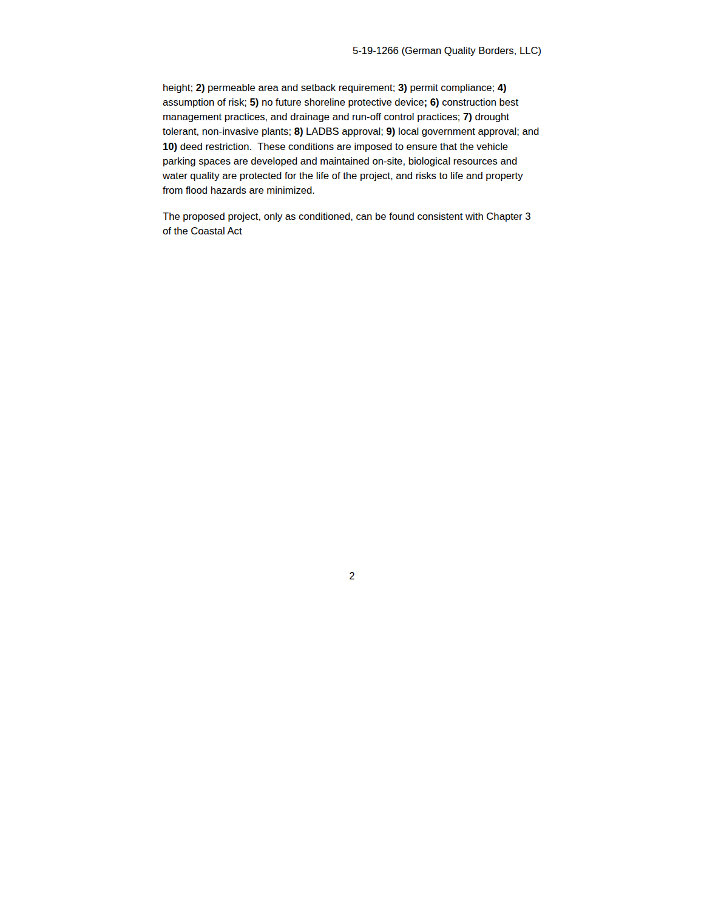5-19-1266 (German Quality Borders, LLC)
height; 2) permeable area and setback requirement; 3) permit compliance; 4) assumption of risk; 5) no future shoreline protective device; 6) construction best management practices, and drainage and run-off control practices; 7) drought tolerant, non-invasive plants; 8) LADBS approval; 9) local government approval; and 10) deed restriction. These conditions are imposed to ensure that the vehicle parking spaces are developed and maintained on-site, biological resources and water quality are protected for the life of the project, and risks to life and property from flood hazards are minimized.
The proposed project, only as conditioned, can be found consistent with Chapter 3 of the Coastal Act
2